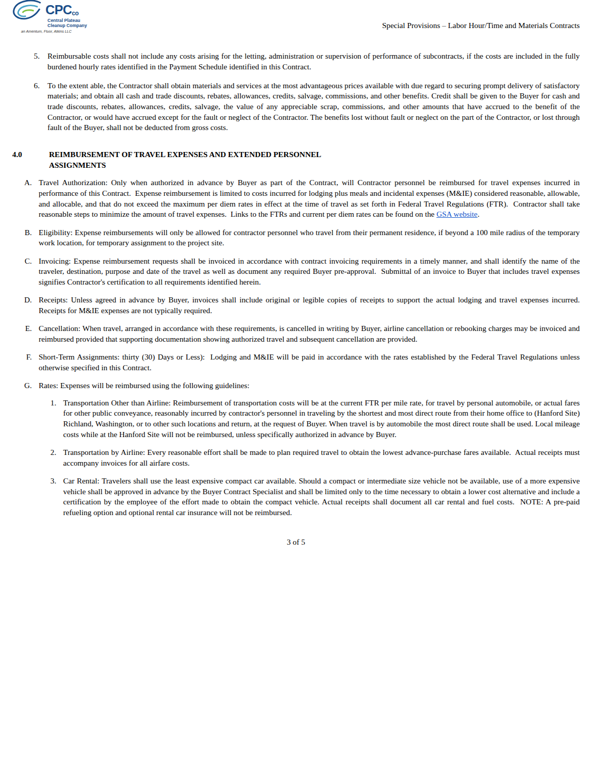CPCco
Central Plateau
Cleanup Company
an Amentum, Fluor, Atkins LLC
Special Provisions – Labor Hour/Time and Materials Contracts
Reimbursable costs shall not include any costs arising for the letting, administration or supervision of performance of subcontracts, if the costs are included in the fully burdened hourly rates identified in the Payment Schedule identified in this Contract.
To the extent able, the Contractor shall obtain materials and services at the most advantageous prices available with due regard to securing prompt delivery of satisfactory materials; and obtain all cash and trade discounts, rebates, allowances, credits, salvage, commissions, and other benefits. Credit shall be given to the Buyer for cash and trade discounts, rebates, allowances, credits, salvage, the value of any appreciable scrap, commissions, and other amounts that have accrued to the benefit of the Contractor, or would have accrued except for the fault or neglect of the Contractor. The benefits lost without fault or neglect on the part of the Contractor, or lost through fault of the Buyer, shall not be deducted from gross costs.
4.0 Reimbursement of Travel Expenses and Extended Personnel Assignments
Travel Authorization: Only when authorized in advance by Buyer as part of the Contract, will Contractor personnel be reimbursed for travel expenses incurred in performance of this Contract. Expense reimbursement is limited to costs incurred for lodging plus meals and incidental expenses (M&IE) considered reasonable, allowable, and allocable, and that do not exceed the maximum per diem rates in effect at the time of travel as set forth in Federal Travel Regulations (FTR). Contractor shall take reasonable steps to minimize the amount of travel expenses. Links to the FTRs and current per diem rates can be found on the GSA website.
Eligibility: Expense reimbursements will only be allowed for contractor personnel who travel from their permanent residence, if beyond a 100 mile radius of the temporary work location, for temporary assignment to the project site.
Invoicing: Expense reimbursement requests shall be invoiced in accordance with contract invoicing requirements in a timely manner, and shall identify the name of the traveler, destination, purpose and date of the travel as well as document any required Buyer pre-approval. Submittal of an invoice to Buyer that includes travel expenses signifies Contractor's certification to all requirements identified herein.
Receipts: Unless agreed in advance by Buyer, invoices shall include original or legible copies of receipts to support the actual lodging and travel expenses incurred. Receipts for M&IE expenses are not typically required.
Cancellation: When travel, arranged in accordance with these requirements, is cancelled in writing by Buyer, airline cancellation or rebooking charges may be invoiced and reimbursed provided that supporting documentation showing authorized travel and subsequent cancellation are provided.
Short-Term Assignments: thirty (30) Days or Less): Lodging and M&IE will be paid in accordance with the rates established by the Federal Travel Regulations unless otherwise specified in this Contract.
Rates: Expenses will be reimbursed using the following guidelines:
Transportation Other than Airline: Reimbursement of transportation costs will be at the current FTR per mile rate, for travel by personal automobile, or actual fares for other public conveyance, reasonably incurred by contractor's personnel in traveling by the shortest and most direct route from their home office to (Hanford Site) Richland, Washington, or to other such locations and return, at the request of Buyer. When travel is by automobile the most direct route shall be used. Local mileage costs while at the Hanford Site will not be reimbursed, unless specifically authorized in advance by Buyer.
Transportation by Airline: Every reasonable effort shall be made to plan required travel to obtain the lowest advance-purchase fares available. Actual receipts must accompany invoices for all airfare costs.
Car Rental: Travelers shall use the least expensive compact car available. Should a compact or intermediate size vehicle not be available, use of a more expensive vehicle shall be approved in advance by the Buyer Contract Specialist and shall be limited only to the time necessary to obtain a lower cost alternative and include a certification by the employee of the effort made to obtain the compact vehicle. Actual receipts shall document all car rental and fuel costs. NOTE: A pre-paid refueling option and optional rental car insurance will not be reimbursed.
3 of 5